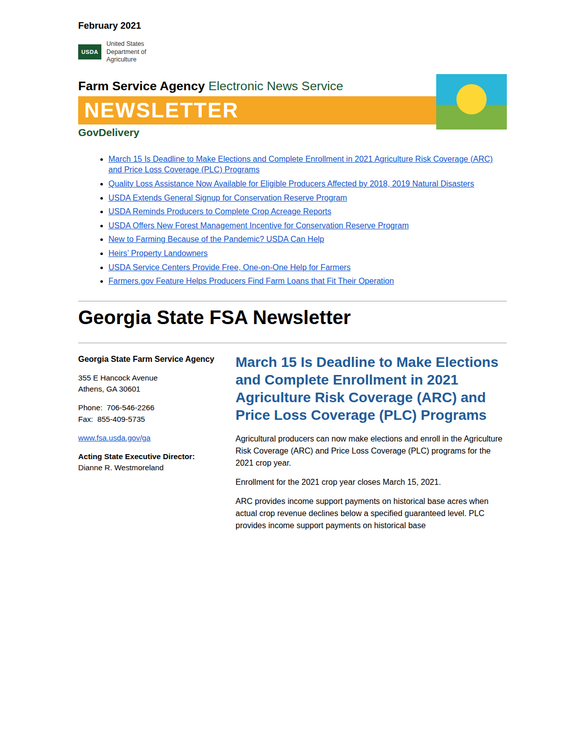February 2021
United States
Department of
Agriculture
Farm Service Agency Electronic News Service
NEWSLETTER
GovDelivery
March 15 Is Deadline to Make Elections and Complete Enrollment in 2021 Agriculture Risk Coverage (ARC) and Price Loss Coverage (PLC) Programs
Quality Loss Assistance Now Available for Eligible Producers Affected by 2018, 2019 Natural Disasters
USDA Extends General Signup for Conservation Reserve Program
USDA Reminds Producers to Complete Crop Acreage Reports
USDA Offers New Forest Management Incentive for Conservation Reserve Program
New to Farming Because of the Pandemic? USDA Can Help
Heirs’ Property Landowners
USDA Service Centers Provide Free, One-on-One Help for Farmers
Farmers.gov Feature Helps Producers Find Farm Loans that Fit Their Operation
Georgia State FSA Newsletter
Georgia State Farm Service Agency
355 E Hancock Avenue
Athens, GA 30601
Phone: 706-546-2266
Fax: 855-409-5735
www.fsa.usda.gov/ga
Acting State Executive Director:
Dianne R. Westmoreland
March 15 Is Deadline to Make Elections and Complete Enrollment in 2021 Agriculture Risk Coverage (ARC) and Price Loss Coverage (PLC) Programs
Agricultural producers can now make elections and enroll in the Agriculture Risk Coverage (ARC) and Price Loss Coverage (PLC) programs for the 2021 crop year.
Enrollment for the 2021 crop year closes March 15, 2021.
ARC provides income support payments on historical base acres when actual crop revenue declines below a specified guaranteed level. PLC provides income support payments on historical base